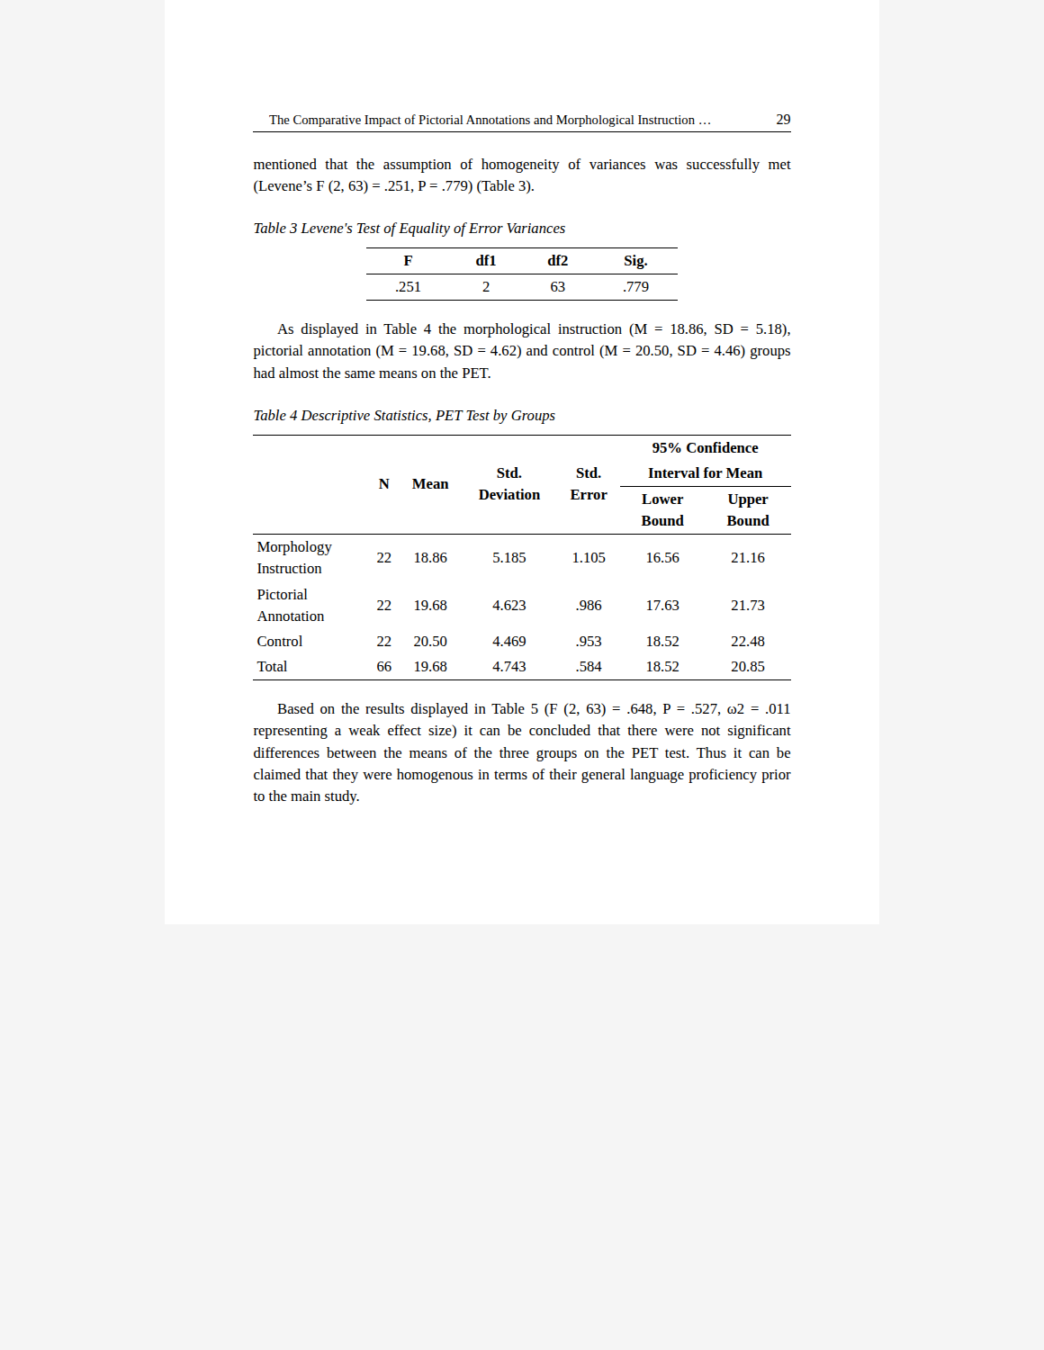The Comparative Impact of Pictorial Annotations and Morphological Instruction … 29
mentioned that the assumption of homogeneity of variances was successfully met (Levene’s F (2, 63) = .251, P = .779) (Table 3).
Table 3 Levene's Test of Equality of Error Variances
| F | df1 | df2 | Sig. |
| --- | --- | --- | --- |
| .251 | 2 | 63 | .779 |
As displayed in Table 4 the morphological instruction (M = 18.86, SD = 5.18), pictorial annotation (M = 19.68, SD = 4.62) and control (M = 20.50, SD = 4.46) groups had almost the same means on the PET.
Table 4 Descriptive Statistics, PET Test by Groups
| | N | Mean | Std. Deviation | Std. Error | 95% Confidence |
| --- | --- | --- | --- | --- | --- |
| Interval for Mean |
| Lower Bound | Upper Bound |
| Morphology Instruction | 22 | 18.86 | 5.185 | 1.105 | 16.56 | 21.16 |
| Pictorial Annotation | 22 | 19.68 | 4.623 | .986 | 17.63 | 21.73 |
| Control | 22 | 20.50 | 4.469 | .953 | 18.52 | 22.48 |
| Total | 66 | 19.68 | 4.743 | .584 | 18.52 | 20.85 |
Based on the results displayed in Table 5 (F (2, 63) = .648, P = .527, ω2 = .011 representing a weak effect size) it can be concluded that there were not significant differences between the means of the three groups on the PET test. Thus it can be claimed that they were homogenous in terms of their general language proficiency prior to the main study.